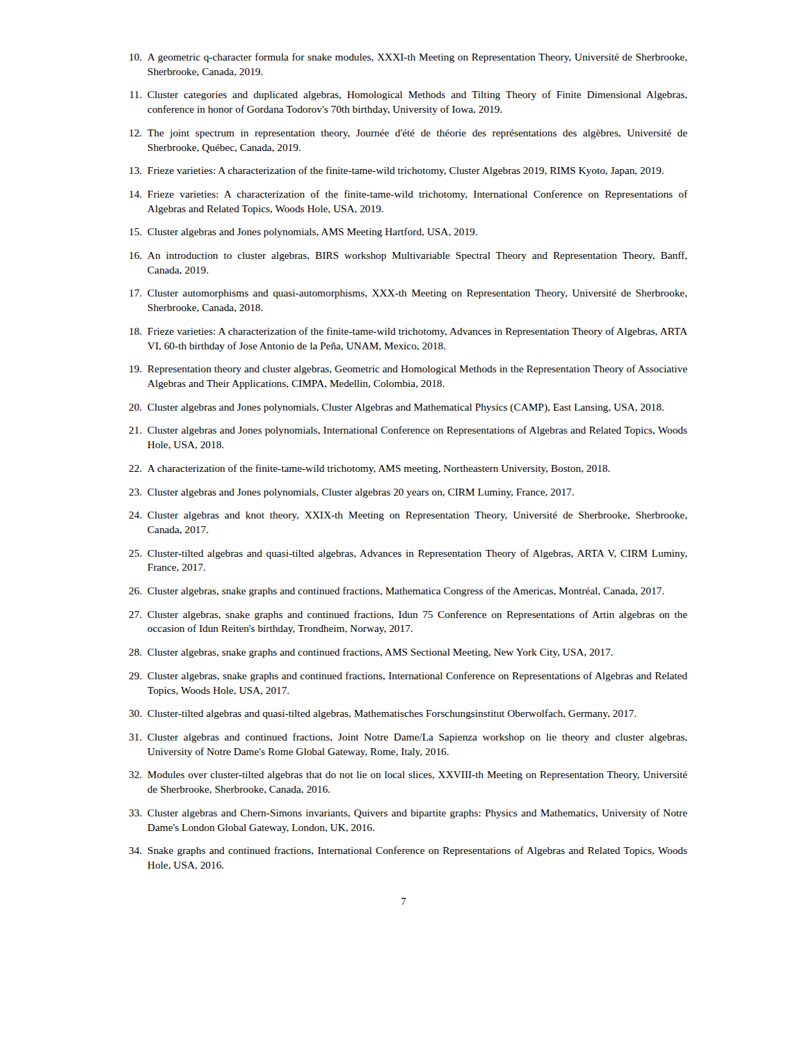10. A geometric q-character formula for snake modules, XXXI-th Meeting on Representation Theory, Université de Sherbrooke, Sherbrooke, Canada, 2019.
11. Cluster categories and duplicated algebras, Homological Methods and Tilting Theory of Finite Dimensional Algebras, conference in honor of Gordana Todorov's 70th birthday, University of Iowa, 2019.
12. The joint spectrum in representation theory, Journée d'été de théorie des représentations des algèbres, Université de Sherbrooke, Québec, Canada, 2019.
13. Frieze varieties: A characterization of the finite-tame-wild trichotomy, Cluster Algebras 2019, RIMS Kyoto, Japan, 2019.
14. Frieze varieties: A characterization of the finite-tame-wild trichotomy, International Conference on Representations of Algebras and Related Topics, Woods Hole, USA, 2019.
15. Cluster algebras and Jones polynomials, AMS Meeting Hartford, USA, 2019.
16. An introduction to cluster algebras, BIRS workshop Multivariable Spectral Theory and Representation Theory, Banff, Canada, 2019.
17. Cluster automorphisms and quasi-automorphisms, XXX-th Meeting on Representation Theory, Université de Sherbrooke, Sherbrooke, Canada, 2018.
18. Frieze varieties: A characterization of the finite-tame-wild trichotomy, Advances in Representation Theory of Algebras, ARTA VI, 60-th birthday of Jose Antonio de la Peña, UNAM, Mexico, 2018.
19. Representation theory and cluster algebras, Geometric and Homological Methods in the Representation Theory of Associative Algebras and Their Applications, CIMPA, Medellin, Colombia, 2018.
20. Cluster algebras and Jones polynomials, Cluster Algebras and Mathematical Physics (CAMP), East Lansing, USA, 2018.
21. Cluster algebras and Jones polynomials, International Conference on Representations of Algebras and Related Topics, Woods Hole, USA, 2018.
22. A characterization of the finite-tame-wild trichotomy, AMS meeting, Northeastern University, Boston, 2018.
23. Cluster algebras and Jones polynomials, Cluster algebras 20 years on, CIRM Luminy, France, 2017.
24. Cluster algebras and knot theory, XXIX-th Meeting on Representation Theory, Université de Sherbrooke, Sherbrooke, Canada, 2017.
25. Cluster-tilted algebras and quasi-tilted algebras, Advances in Representation Theory of Algebras, ARTA V, CIRM Luminy, France, 2017.
26. Cluster algebras, snake graphs and continued fractions, Mathematica Congress of the Americas, Montréal, Canada, 2017.
27. Cluster algebras, snake graphs and continued fractions, Idun 75 Conference on Representations of Artin algebras on the occasion of Idun Reiten's birthday, Trondheim, Norway, 2017.
28. Cluster algebras, snake graphs and continued fractions, AMS Sectional Meeting, New York City, USA, 2017.
29. Cluster algebras, snake graphs and continued fractions, International Conference on Representations of Algebras and Related Topics, Woods Hole, USA, 2017.
30. Cluster-tilted algebras and quasi-tilted algebras, Mathematisches Forschungsinstitut Oberwolfach, Germany, 2017.
31. Cluster algebras and continued fractions, Joint Notre Dame/La Sapienza workshop on lie theory and cluster algebras, University of Notre Dame's Rome Global Gateway, Rome, Italy, 2016.
32. Modules over cluster-tilted algebras that do not lie on local slices, XXVIII-th Meeting on Representation Theory, Université de Sherbrooke, Sherbrooke, Canada, 2016.
33. Cluster algebras and Chern-Simons invariants, Quivers and bipartite graphs: Physics and Mathematics, University of Notre Dame's London Global Gateway, London, UK, 2016.
34. Snake graphs and continued fractions, International Conference on Representations of Algebras and Related Topics, Woods Hole, USA, 2016.
7